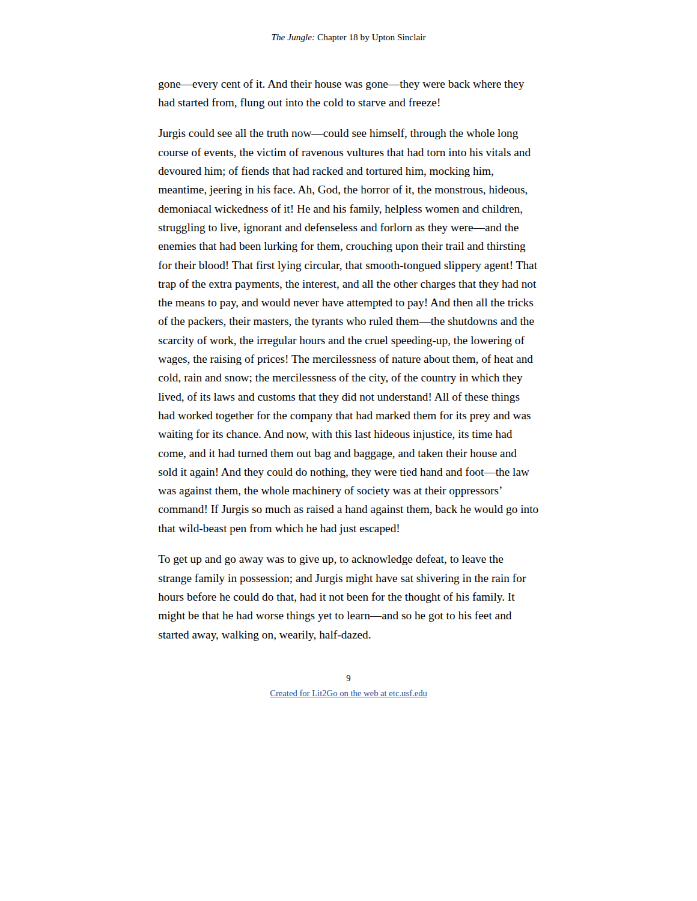The Jungle: Chapter 18 by Upton Sinclair
gone—every cent of it. And their house was gone—they were back where they had started from, flung out into the cold to starve and freeze!
Jurgis could see all the truth now—could see himself, through the whole long course of events, the victim of ravenous vultures that had torn into his vitals and devoured him; of fiends that had racked and tortured him, mocking him, meantime, jeering in his face. Ah, God, the horror of it, the monstrous, hideous, demoniacal wickedness of it! He and his family, helpless women and children, struggling to live, ignorant and defenseless and forlorn as they were—and the enemies that had been lurking for them, crouching upon their trail and thirsting for their blood! That first lying circular, that smooth-tongued slippery agent! That trap of the extra payments, the interest, and all the other charges that they had not the means to pay, and would never have attempted to pay! And then all the tricks of the packers, their masters, the tyrants who ruled them—the shutdowns and the scarcity of work, the irregular hours and the cruel speeding-up, the lowering of wages, the raising of prices! The mercilessness of nature about them, of heat and cold, rain and snow; the mercilessness of the city, of the country in which they lived, of its laws and customs that they did not understand! All of these things had worked together for the company that had marked them for its prey and was waiting for its chance. And now, with this last hideous injustice, its time had come, and it had turned them out bag and baggage, and taken their house and sold it again! And they could do nothing, they were tied hand and foot—the law was against them, the whole machinery of society was at their oppressors’ command! If Jurgis so much as raised a hand against them, back he would go into that wild-beast pen from which he had just escaped!
To get up and go away was to give up, to acknowledge defeat, to leave the strange family in possession; and Jurgis might have sat shivering in the rain for hours before he could do that, had it not been for the thought of his family. It might be that he had worse things yet to learn—and so he got to his feet and started away, walking on, wearily, half-dazed.
9 Created for Lit2Go on the web at etc.usf.edu